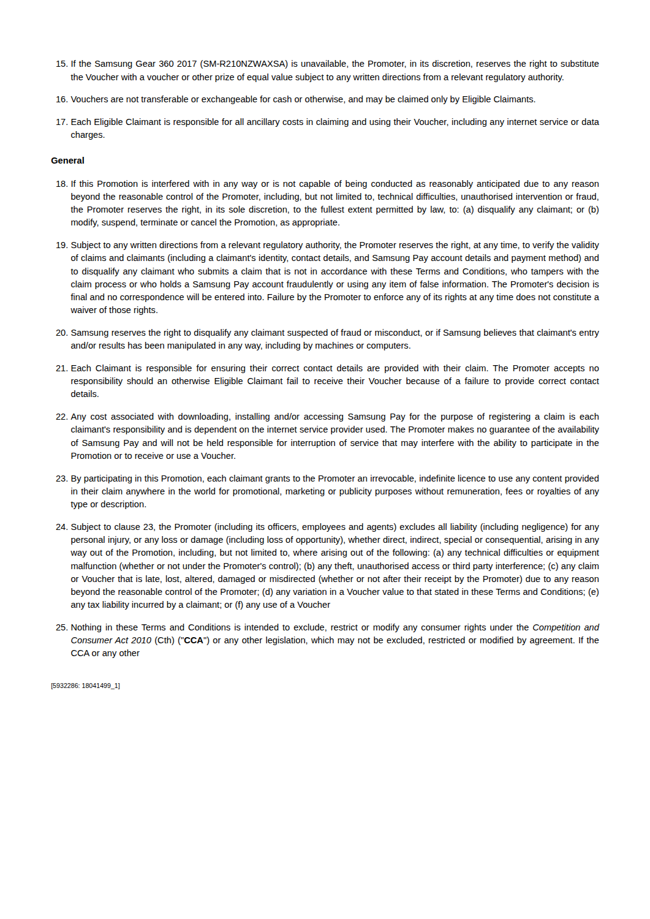If the Samsung Gear 360 2017 (SM-R210NZWAXSA) is unavailable, the Promoter, in its discretion, reserves the right to substitute the Voucher with a voucher or other prize of equal value subject to any written directions from a relevant regulatory authority.
Vouchers are not transferable or exchangeable for cash or otherwise, and may be claimed only by Eligible Claimants.
Each Eligible Claimant is responsible for all ancillary costs in claiming and using their Voucher, including any internet service or data charges.
General
If this Promotion is interfered with in any way or is not capable of being conducted as reasonably anticipated due to any reason beyond the reasonable control of the Promoter, including, but not limited to, technical difficulties, unauthorised intervention or fraud, the Promoter reserves the right, in its sole discretion, to the fullest extent permitted by law, to: (a) disqualify any claimant; or (b) modify, suspend, terminate or cancel the Promotion, as appropriate.
Subject to any written directions from a relevant regulatory authority, the Promoter reserves the right, at any time, to verify the validity of claims and claimants (including a claimant's identity, contact details, and Samsung Pay account details and payment method) and to disqualify any claimant who submits a claim that is not in accordance with these Terms and Conditions, who tampers with the claim process or who holds a Samsung Pay account fraudulently or using any item of false information. The Promoter's decision is final and no correspondence will be entered into. Failure by the Promoter to enforce any of its rights at any time does not constitute a waiver of those rights.
Samsung reserves the right to disqualify any claimant suspected of fraud or misconduct, or if Samsung believes that claimant's entry and/or results has been manipulated in any way, including by machines or computers.
Each Claimant is responsible for ensuring their correct contact details are provided with their claim. The Promoter accepts no responsibility should an otherwise Eligible Claimant fail to receive their Voucher because of a failure to provide correct contact details.
Any cost associated with downloading, installing and/or accessing Samsung Pay for the purpose of registering a claim is each claimant's responsibility and is dependent on the internet service provider used. The Promoter makes no guarantee of the availability of Samsung Pay and will not be held responsible for interruption of service that may interfere with the ability to participate in the Promotion or to receive or use a Voucher.
By participating in this Promotion, each claimant grants to the Promoter an irrevocable, indefinite licence to use any content provided in their claim anywhere in the world for promotional, marketing or publicity purposes without remuneration, fees or royalties of any type or description.
Subject to clause 23, the Promoter (including its officers, employees and agents) excludes all liability (including negligence) for any personal injury, or any loss or damage (including loss of opportunity), whether direct, indirect, special or consequential, arising in any way out of the Promotion, including, but not limited to, where arising out of the following: (a) any technical difficulties or equipment malfunction (whether or not under the Promoter's control); (b) any theft, unauthorised access or third party interference; (c) any claim or Voucher that is late, lost, altered, damaged or misdirected (whether or not after their receipt by the Promoter) due to any reason beyond the reasonable control of the Promoter; (d) any variation in a Voucher value to that stated in these Terms and Conditions; (e) any tax liability incurred by a claimant; or (f) any use of a Voucher
Nothing in these Terms and Conditions is intended to exclude, restrict or modify any consumer rights under the Competition and Consumer Act 2010 (Cth) ("CCA") or any other legislation, which may not be excluded, restricted or modified by agreement. If the CCA or any other
[5932286: 18041499_1]